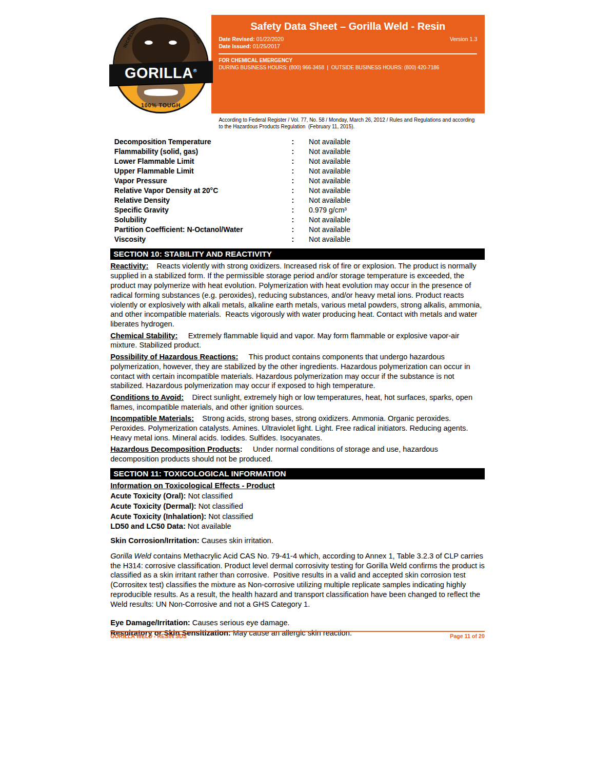INCREDIBLY
STRONG
100% TOUGH
GORILLA®
Safety Data Sheet – Gorilla Weld - Resin
Date Revised: 01/22/2020
Date Issued: 01/25/2017
Version 1.3
FOR CHEMICAL EMERGENCY
DURING BUSINESS HOURS: (800) 966-3458 | OUTSIDE BUSINESS HOURS: (800) 420-7186
According to Federal Register / Vol. 77, No. 58 / Monday, March 26, 2012 / Rules and Regulations and according to the Hazardous Products Regulation (February 11, 2015).
| Decomposition Temperature | : | Not available |
| Flammability (solid, gas) | : | Not available |
| Lower Flammable Limit | : | Not available |
| Upper Flammable Limit | : | Not available |
| Vapor Pressure | : | Not available |
| Relative Vapor Density at 20°C | : | Not available |
| Relative Density | : | Not available |
| Specific Gravity | : | 0.979 g/cm³ |
| Solubility | : | Not available |
| Partition Coefficient: N-Octanol/Water | : | Not available |
| Viscosity | : | Not available |
SECTION 10: STABILITY AND REACTIVITY
Reactivity: Reacts violently with strong oxidizers. Increased risk of fire or explosion. The product is normally supplied in a stabilized form. If the permissible storage period and/or storage temperature is exceeded, the product may polymerize with heat evolution. Polymerization with heat evolution may occur in the presence of radical forming substances (e.g. peroxides), reducing substances, and/or heavy metal ions. Product reacts violently or explosively with alkali metals, alkaline earth metals, various metal powders, strong alkalis, ammonia, and other incompatible materials. Reacts vigorously with water producing heat. Contact with metals and water liberates hydrogen.
Chemical Stability: Extremely flammable liquid and vapor. May form flammable or explosive vapor-air mixture. Stabilized product.
Possibility of Hazardous Reactions: This product contains components that undergo hazardous polymerization, however, they are stabilized by the other ingredients. Hazardous polymerization can occur in contact with certain incompatible materials. Hazardous polymerization may occur if the substance is not stabilized. Hazardous polymerization may occur if exposed to high temperature.
Conditions to Avoid: Direct sunlight, extremely high or low temperatures, heat, hot surfaces, sparks, open flames, incompatible materials, and other ignition sources.
Incompatible Materials: Strong acids, strong bases, strong oxidizers. Ammonia. Organic peroxides. Peroxides. Polymerization catalysts. Amines. Ultraviolet light. Light. Free radical initiators. Reducing agents. Heavy metal ions. Mineral acids. Iodides. Sulfides. Isocyanates.
Hazardous Decomposition Products: Under normal conditions of storage and use, hazardous decomposition products should not be produced.
SECTION 11: TOXICOLOGICAL INFORMATION
Information on Toxicological Effects - Product
Acute Toxicity (Oral): Not classified
Acute Toxicity (Dermal): Not classified
Acute Toxicity (Inhalation): Not classified
LD50 and LC50 Data: Not available
Skin Corrosion/Irritation: Causes skin irritation.
Gorilla Weld contains Methacrylic Acid CAS No. 79-41-4 which, according to Annex 1, Table 3.2.3 of CLP carries the H314: corrosive classification. Product level dermal corrosivity testing for Gorilla Weld confirms the product is classified as a skin irritant rather than corrosive. Positive results in a valid and accepted skin corrosion test (Corrositex test) classifies the mixture as Non-corrosive utilizing multiple replicate samples indicating highly reproducible results. As a result, the health hazard and transport classification have been changed to reflect the Weld results: UN Non-Corrosive and not a GHS Category 1.
Eye Damage/Irritation: Causes serious eye damage.
Respiratory or Skin Sensitization: May cause an allergic skin reaction.
GORILLA WELD - RESIN SDS
Page 11 of 20